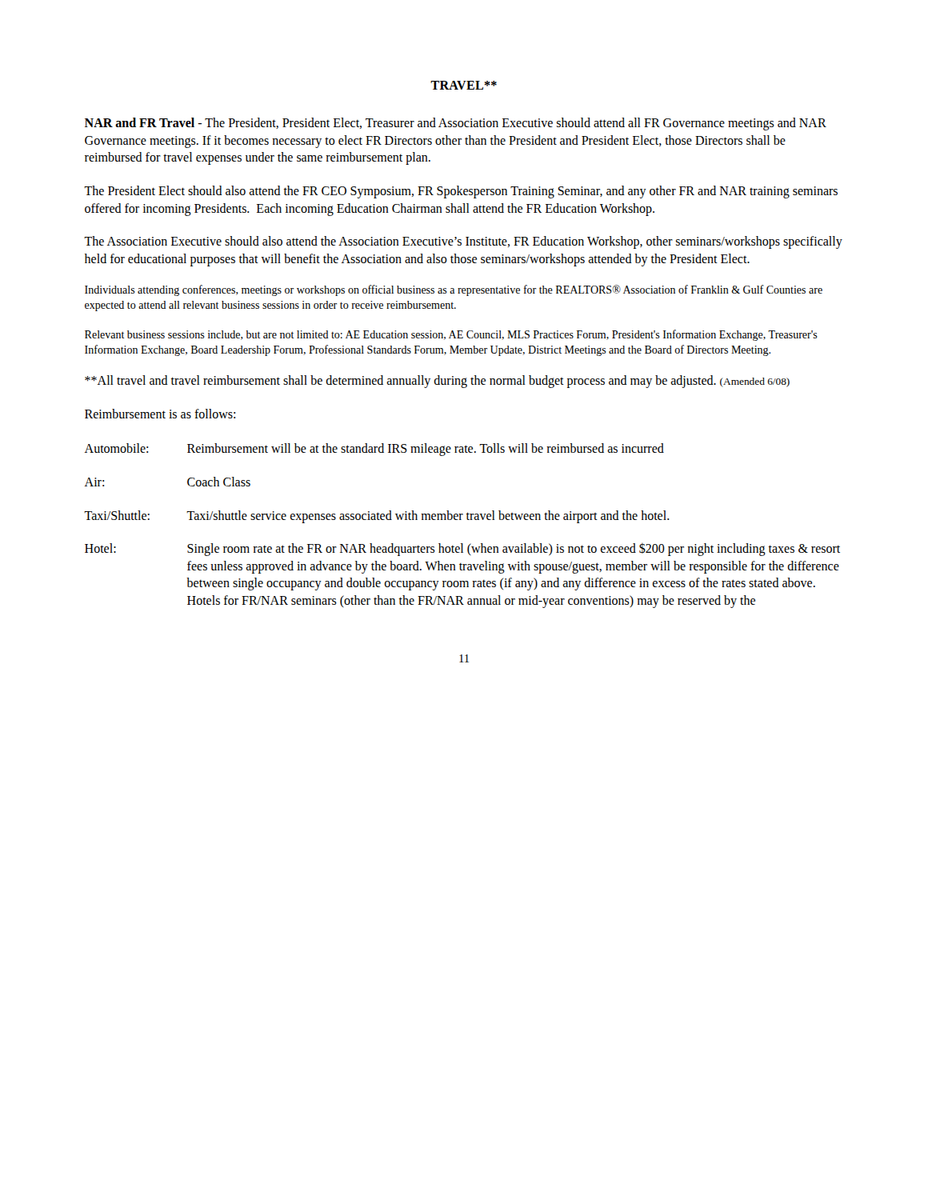TRAVEL**
NAR and FR Travel - The President, President Elect, Treasurer and Association Executive should attend all FR Governance meetings and NAR Governance meetings. If it becomes necessary to elect FR Directors other than the President and President Elect, those Directors shall be reimbursed for travel expenses under the same reimbursement plan.
The President Elect should also attend the FR CEO Symposium, FR Spokesperson Training Seminar, and any other FR and NAR training seminars offered for incoming Presidents. Each incoming Education Chairman shall attend the FR Education Workshop.
The Association Executive should also attend the Association Executive’s Institute, FR Education Workshop, other seminars/workshops specifically held for educational purposes that will benefit the Association and also those seminars/workshops attended by the President Elect.
Individuals attending conferences, meetings or workshops on official business as a representative for the REALTORS® Association of Franklin & Gulf Counties are expected to attend all relevant business sessions in order to receive reimbursement.
Relevant business sessions include, but are not limited to: AE Education session, AE Council, MLS Practices Forum, President's Information Exchange, Treasurer's Information Exchange, Board Leadership Forum, Professional Standards Forum, Member Update, District Meetings and the Board of Directors Meeting.
**All travel and travel reimbursement shall be determined annually during the normal budget process and may be adjusted. (Amended 6/08)
Reimbursement is as follows:
| Automobile: | Reimbursement will be at the standard IRS mileage rate. Tolls will be reimbursed as incurred |
| Air: | Coach Class |
| Taxi/Shuttle: | Taxi/shuttle service expenses associated with member travel between the airport and the hotel. |
| Hotel: | Single room rate at the FR or NAR headquarters hotel (when available) is not to exceed $200 per night including taxes & resort fees unless approved in advance by the board. When traveling with spouse/guest, member will be responsible for the difference between single occupancy and double occupancy room rates (if any) and any difference in excess of the rates stated above. Hotels for FR/NAR seminars (other than the FR/NAR annual or mid-year conventions) may be reserved by the |
11